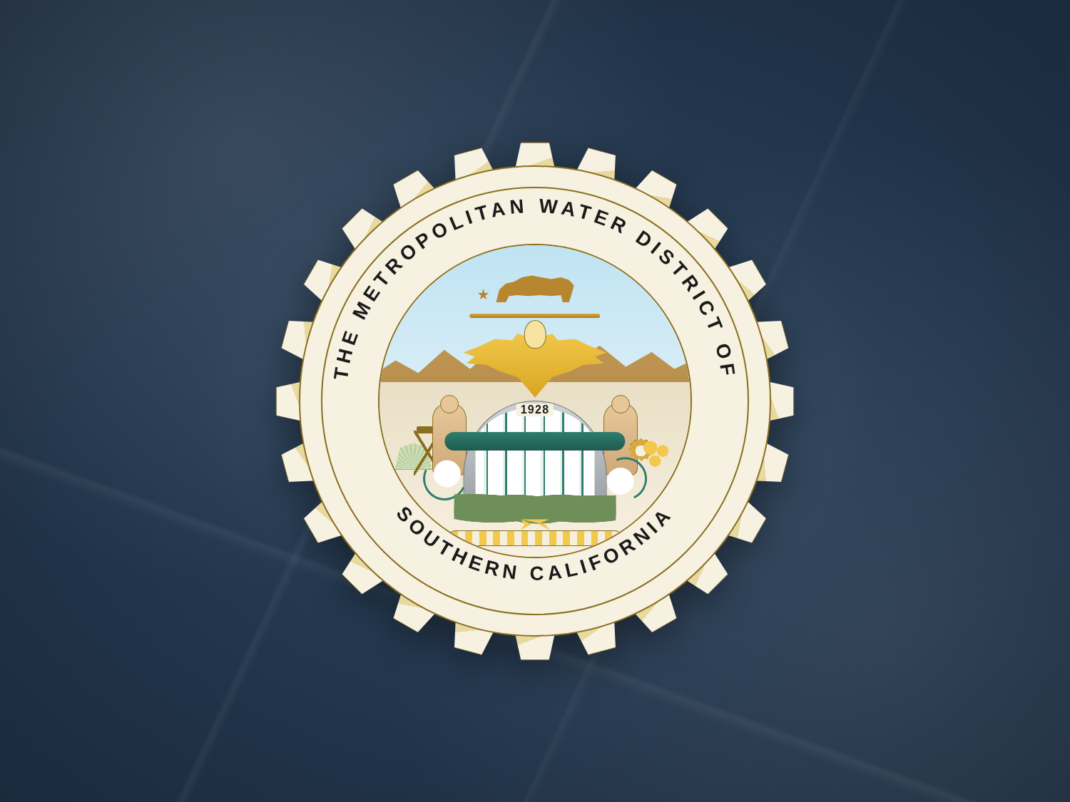The Metropolitan Water District of Southern California — official seal, 1928
THE METROPOLITAN WATER DISTRICT OF SOUTHERN CALIFORNIA
1928